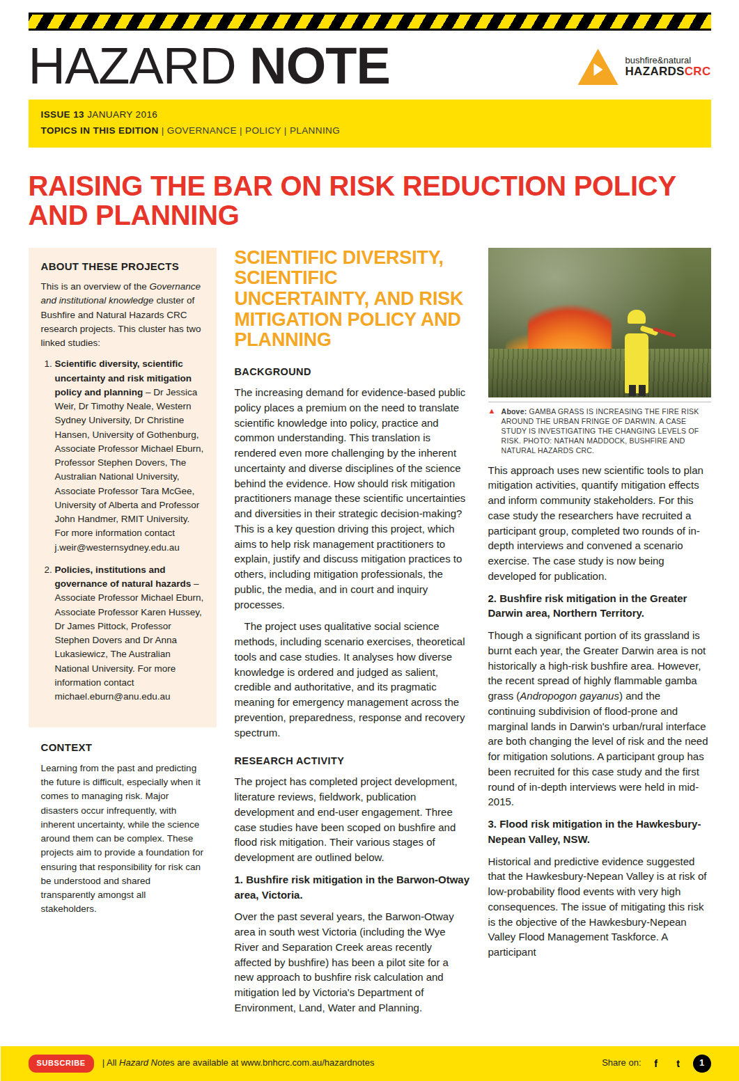HAZARD NOTE
bushfire&natural
HAZARDSCRC
ISSUE 13 JANUARY 2016
TOPICS IN THIS EDITION | GOVERNANCE | POLICY | PLANNING
Raising the bar on risk reduction policy and planning
About these projects
This is an overview of the Governance and institutional knowledge cluster of Bushfire and Natural Hazards CRC research projects. This cluster has two linked studies:
Scientific diversity, scientific uncertainty and risk mitigation policy and planning – Dr Jessica Weir, Dr Timothy Neale, Western Sydney University, Dr Christine Hansen, University of Gothenburg, Associate Professor Michael Eburn, Professor Stephen Dovers, The Australian National University, Associate Professor Tara McGee, University of Alberta and Professor John Handmer, RMIT University. For more information contact j.weir@westernsydney.edu.au
Policies, institutions and governance of natural hazards – Associate Professor Michael Eburn, Associate Professor Karen Hussey, Dr James Pittock, Professor Stephen Dovers and Dr Anna Lukasiewicz, The Australian National University. For more information contact michael.eburn@anu.edu.au
Context
Learning from the past and predicting the future is difficult, especially when it comes to managing risk. Major disasters occur infrequently, with inherent uncertainty, while the science around them can be complex. These projects aim to provide a foundation for ensuring that responsibility for risk can be understood and shared transparently amongst all stakeholders.
Scientific diversity, scientific uncertainty, and risk mitigation policy and planning
Background
The increasing demand for evidence-based public policy places a premium on the need to translate scientific knowledge into policy, practice and common understanding. This translation is rendered even more challenging by the inherent uncertainty and diverse disciplines of the science behind the evidence. How should risk mitigation practitioners manage these scientific uncertainties and diversities in their strategic decision-making? This is a key question driving this project, which aims to help risk management practitioners to explain, justify and discuss mitigation practices to others, including mitigation professionals, the public, the media, and in court and inquiry processes.
The project uses qualitative social science methods, including scenario exercises, theoretical tools and case studies. It analyses how diverse knowledge is ordered and judged as salient, credible and authoritative, and its pragmatic meaning for emergency management across the prevention, preparedness, response and recovery spectrum.
Research activity
The project has completed project development, literature reviews, fieldwork, publication development and end-user engagement. Three case studies have been scoped on bushfire and flood risk mitigation. Their various stages of development are outlined below.
1. Bushfire risk mitigation in the Barwon-Otway area, Victoria.
Over the past several years, the Barwon-Otway area in south west Victoria (including the Wye River and Separation Creek areas recently affected by bushfire) has been a pilot site for a new approach to bushfire risk calculation and mitigation led by Victoria's Department of Environment, Land, Water and Planning.
▲ Above: Gamba grass is increasing the fire risk around the urban fringe of Darwin. A case study is investigating the changing levels of risk. Photo: Nathan Maddock, Bushfire and Natural Hazards CRC.
This approach uses new scientific tools to plan mitigation activities, quantify mitigation effects and inform community stakeholders. For this case study the researchers have recruited a participant group, completed two rounds of in-depth interviews and convened a scenario exercise. The case study is now being developed for publication.
2. Bushfire risk mitigation in the Greater Darwin area, Northern Territory.
Though a significant portion of its grassland is burnt each year, the Greater Darwin area is not historically a high-risk bushfire area. However, the recent spread of highly flammable gamba grass (Andropogon gayanus) and the continuing subdivision of flood-prone and marginal lands in Darwin's urban/rural interface are both changing the level of risk and the need for mitigation solutions. A participant group has been recruited for this case study and the first round of in-depth interviews were held in mid-2015.
3. Flood risk mitigation in the Hawkesbury-Nepean Valley, NSW.
Historical and predictive evidence suggested that the Hawkesbury-Nepean Valley is at risk of low-probability flood events with very high consequences. The issue of mitigating this risk is the objective of the Hawkesbury-Nepean Valley Flood Management Taskforce. A participant
Subscribe | All Hazard Notes are available at www.bnhcrc.com.au/hazardnotes
Share on: f t 1